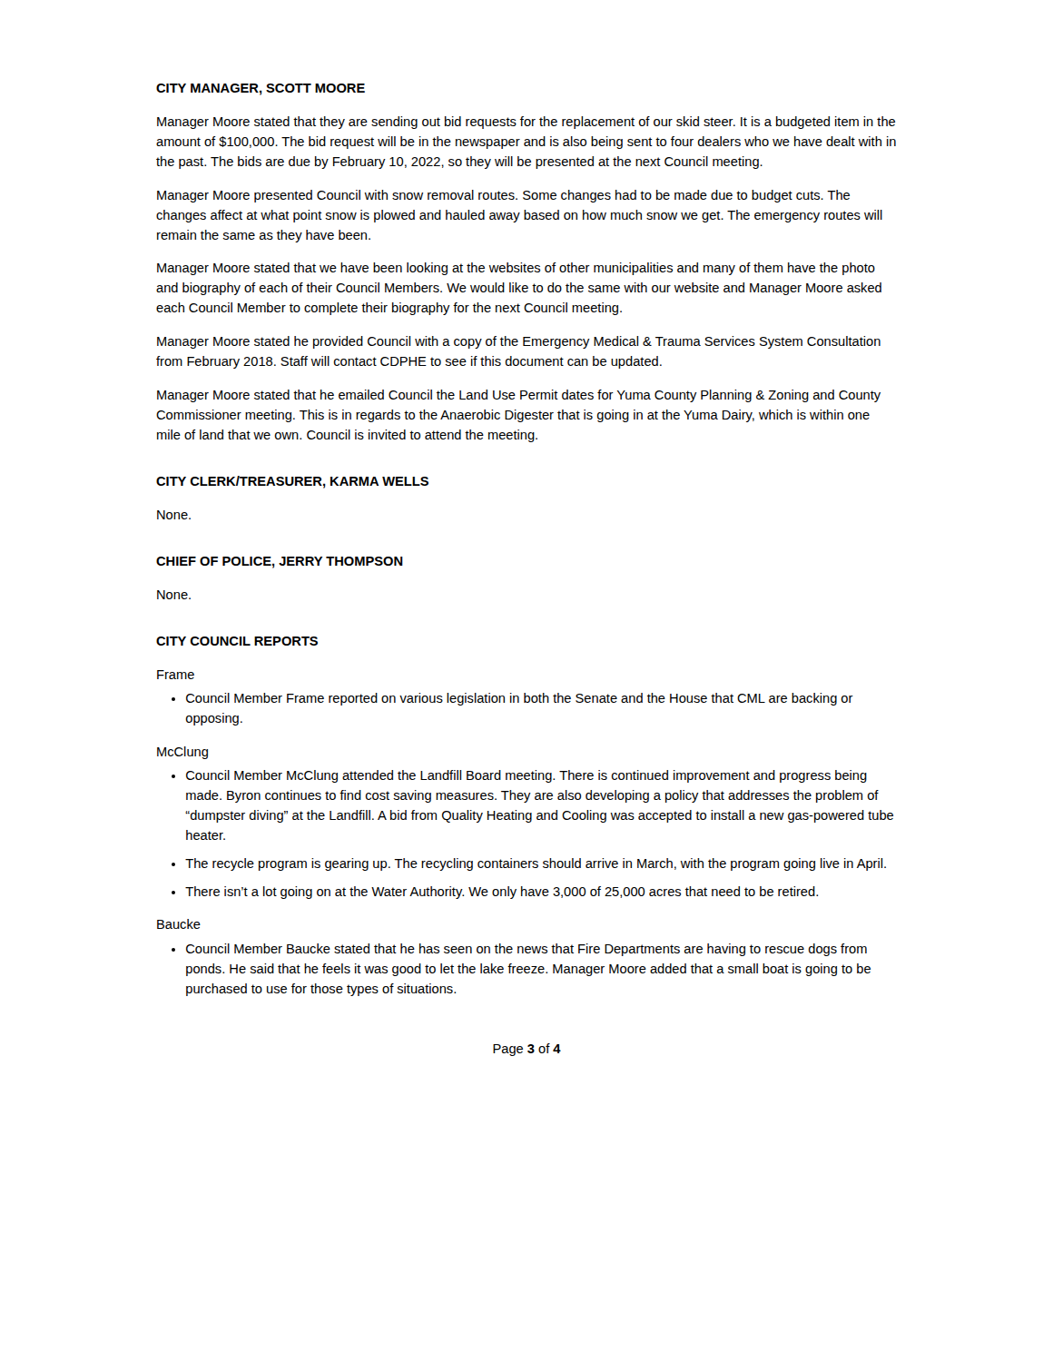City Manager, Scott Moore
Manager Moore stated that they are sending out bid requests for the replacement of our skid steer. It is a budgeted item in the amount of $100,000. The bid request will be in the newspaper and is also being sent to four dealers who we have dealt with in the past. The bids are due by February 10, 2022, so they will be presented at the next Council meeting.
Manager Moore presented Council with snow removal routes. Some changes had to be made due to budget cuts. The changes affect at what point snow is plowed and hauled away based on how much snow we get. The emergency routes will remain the same as they have been.
Manager Moore stated that we have been looking at the websites of other municipalities and many of them have the photo and biography of each of their Council Members. We would like to do the same with our website and Manager Moore asked each Council Member to complete their biography for the next Council meeting.
Manager Moore stated he provided Council with a copy of the Emergency Medical & Trauma Services System Consultation from February 2018. Staff will contact CDPHE to see if this document can be updated.
Manager Moore stated that he emailed Council the Land Use Permit dates for Yuma County Planning & Zoning and County Commissioner meeting. This is in regards to the Anaerobic Digester that is going in at the Yuma Dairy, which is within one mile of land that we own. Council is invited to attend the meeting.
City Clerk/Treasurer, Karma Wells
None.
Chief of Police, Jerry Thompson
None.
City Council Reports
Frame
Council Member Frame reported on various legislation in both the Senate and the House that CML are backing or opposing.
McClung
Council Member McClung attended the Landfill Board meeting. There is continued improvement and progress being made. Byron continues to find cost saving measures. They are also developing a policy that addresses the problem of “dumpster diving” at the Landfill. A bid from Quality Heating and Cooling was accepted to install a new gas-powered tube heater.
The recycle program is gearing up. The recycling containers should arrive in March, with the program going live in April.
There isn’t a lot going on at the Water Authority. We only have 3,000 of 25,000 acres that need to be retired.
Baucke
Council Member Baucke stated that he has seen on the news that Fire Departments are having to rescue dogs from ponds. He said that he feels it was good to let the lake freeze. Manager Moore added that a small boat is going to be purchased to use for those types of situations.
Page 3 of 4